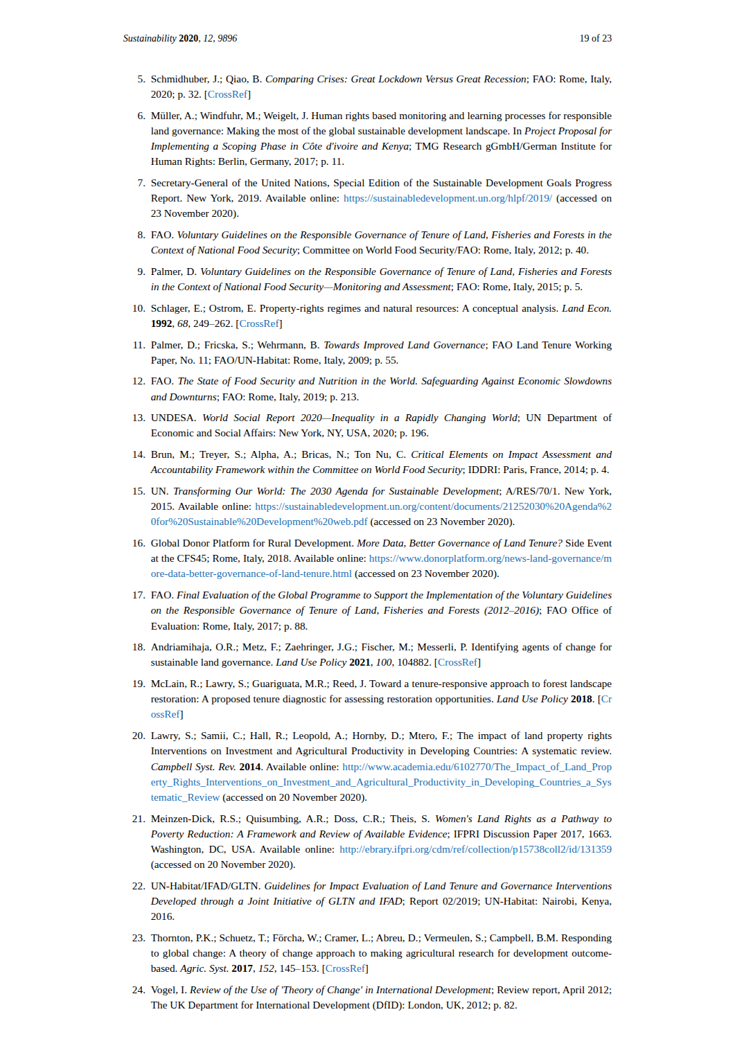Sustainability 2020, 12, 9896 19 of 23
5. Schmidhuber, J.; Qiao, B. Comparing Crises: Great Lockdown Versus Great Recession; FAO: Rome, Italy, 2020; p. 32. [CrossRef]
6. Müller, A.; Windfuhr, M.; Weigelt, J. Human rights based monitoring and learning processes for responsible land governance: Making the most of the global sustainable development landscape. In Project Proposal for Implementing a Scoping Phase in Côte d'ivoire and Kenya; TMG Research gGmbH/German Institute for Human Rights: Berlin, Germany, 2017; p. 11.
7. Secretary-General of the United Nations, Special Edition of the Sustainable Development Goals Progress Report. New York, 2019. Available online: https://sustainabledevelopment.un.org/hlpf/2019/ (accessed on 23 November 2020).
8. FAO. Voluntary Guidelines on the Responsible Governance of Tenure of Land, Fisheries and Forests in the Context of National Food Security; Committee on World Food Security/FAO: Rome, Italy, 2012; p. 40.
9. Palmer, D. Voluntary Guidelines on the Responsible Governance of Tenure of Land, Fisheries and Forests in the Context of National Food Security—Monitoring and Assessment; FAO: Rome, Italy, 2015; p. 5.
10. Schlager, E.; Ostrom, E. Property-rights regimes and natural resources: A conceptual analysis. Land Econ. 1992, 68, 249–262. [CrossRef]
11. Palmer, D.; Fricska, S.; Wehrmann, B. Towards Improved Land Governance; FAO Land Tenure Working Paper, No. 11; FAO/UN-Habitat: Rome, Italy, 2009; p. 55.
12. FAO. The State of Food Security and Nutrition in the World. Safeguarding Against Economic Slowdowns and Downturns; FAO: Rome, Italy, 2019; p. 213.
13. UNDESA. World Social Report 2020—Inequality in a Rapidly Changing World; UN Department of Economic and Social Affairs: New York, NY, USA, 2020; p. 196.
14. Brun, M.; Treyer, S.; Alpha, A.; Bricas, N.; Ton Nu, C. Critical Elements on Impact Assessment and Accountability Framework within the Committee on World Food Security; IDDRI: Paris, France, 2014; p. 4.
15. UN. Transforming Our World: The 2030 Agenda for Sustainable Development; A/RES/70/1. New York, 2015. Available online: https://sustainabledevelopment.un.org/content/documents/21252030%20Agenda%20for%20Sustainable%20Development%20web.pdf (accessed on 23 November 2020).
16. Global Donor Platform for Rural Development. More Data, Better Governance of Land Tenure? Side Event at the CFS45; Rome, Italy, 2018. Available online: https://www.donorplatform.org/news-land-governance/more-data-better-governance-of-land-tenure.html (accessed on 23 November 2020).
17. FAO. Final Evaluation of the Global Programme to Support the Implementation of the Voluntary Guidelines on the Responsible Governance of Tenure of Land, Fisheries and Forests (2012–2016); FAO Office of Evaluation: Rome, Italy, 2017; p. 88.
18. Andriamihaja, O.R.; Metz, F.; Zaehringer, J.G.; Fischer, M.; Messerli, P. Identifying agents of change for sustainable land governance. Land Use Policy 2021, 100, 104882. [CrossRef]
19. McLain, R.; Lawry, S.; Guariguata, M.R.; Reed, J. Toward a tenure-responsive approach to forest landscape restoration: A proposed tenure diagnostic for assessing restoration opportunities. Land Use Policy 2018. [CrossRef]
20. Lawry, S.; Samii, C.; Hall, R.; Leopold, A.; Hornby, D.; Mtero, F.; The impact of land property rights Interventions on Investment and Agricultural Productivity in Developing Countries: A systematic review. Campbell Syst. Rev. 2014. Available online: http://www.academia.edu/6102770/The_Impact_of_Land_Property_Rights_Interventions_on_Investment_and_Agricultural_Productivity_in_Developing_Countries_a_Systematic_Review (accessed on 20 November 2020).
21. Meinzen-Dick, R.S.; Quisumbing, A.R.; Doss, C.R.; Theis, S. Women's Land Rights as a Pathway to Poverty Reduction: A Framework and Review of Available Evidence; IFPRI Discussion Paper 2017, 1663. Washington, DC, USA. Available online: http://ebrary.ifpri.org/cdm/ref/collection/p15738coll2/id/131359 (accessed on 20 November 2020).
22. UN-Habitat/IFAD/GLTN. Guidelines for Impact Evaluation of Land Tenure and Governance Interventions Developed through a Joint Initiative of GLTN and IFAD; Report 02/2019; UN-Habitat: Nairobi, Kenya, 2016.
23. Thornton, P.K.; Schuetz, T.; Förcha, W.; Cramer, L.; Abreu, D.; Vermeulen, S.; Campbell, B.M. Responding to global change: A theory of change approach to making agricultural research for development outcome-based. Agric. Syst. 2017, 152, 145–153. [CrossRef]
24. Vogel, I. Review of the Use of 'Theory of Change' in International Development; Review report, April 2012; The UK Department for International Development (DfID): London, UK, 2012; p. 82.